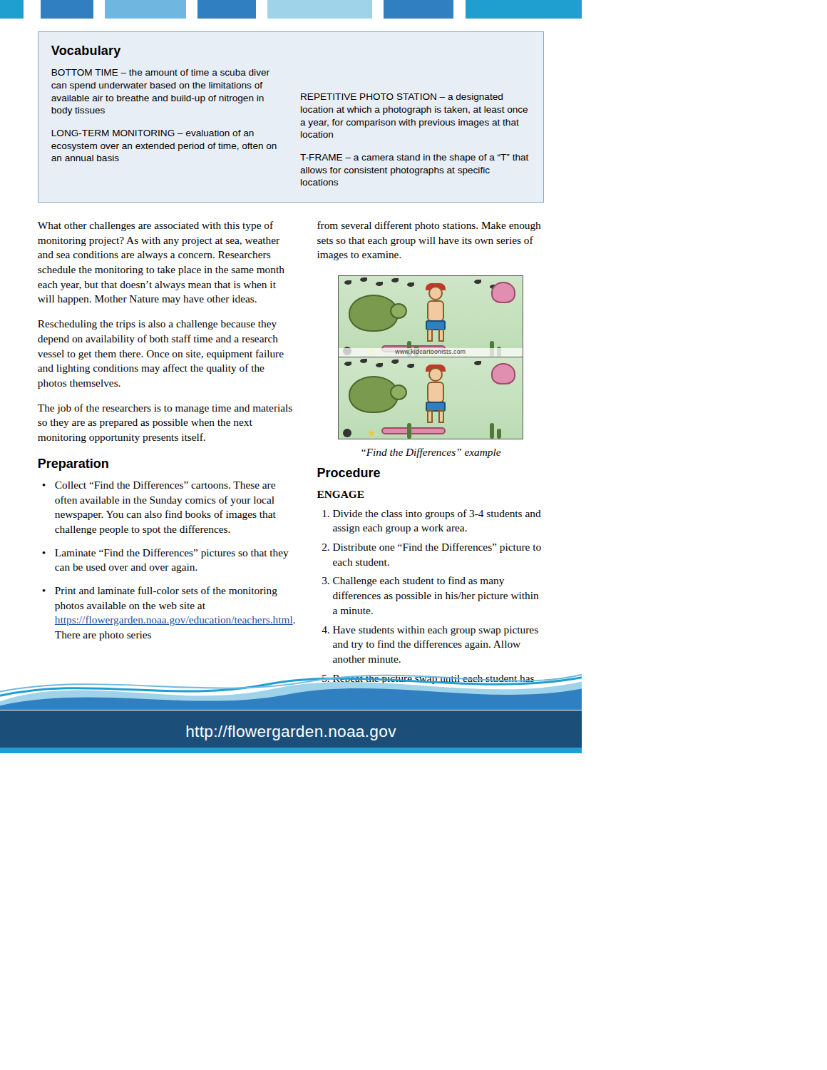Vocabulary
BOTTOM TIME – the amount of time a scuba diver can spend underwater based on the limitations of available air to breathe and build-up of nitrogen in body tissues
LONG-TERM MONITORING – evaluation of an ecosystem over an extended period of time, often on an annual basis
REPETITIVE PHOTO STATION – a designated location at which a photograph is taken, at least once a year, for comparison with previous images at that location
T-FRAME – a camera stand in the shape of a “T” that allows for consistent photographs at specific locations
What other challenges are associated with this type of monitoring project? As with any project at sea, weather and sea conditions are always a concern. Researchers schedule the monitoring to take place in the same month each year, but that doesn’t always mean that is when it will happen. Mother Nature may have other ideas.
Rescheduling the trips is also a challenge because they depend on availability of both staff time and a research vessel to get them there. Once on site, equipment failure and lighting conditions may affect the quality of the photos themselves.
The job of the researchers is to manage time and materials so they are as prepared as possible when the next monitoring opportunity presents itself.
Preparation
Collect “Find the Differences” cartoons. These are often available in the Sunday comics of your local newspaper. You can also find books of images that challenge people to spot the differences.
Laminate “Find the Differences” pictures so that they can be used over and over again.
Print and laminate full-color sets of the monitoring photos available on the web site at https://flowergarden.noaa.gov/education/teachers.html. There are photo series
from several different photo stations. Make enough sets so that each group will have its own series of images to examine.
www.kidcartoonists.com
“Find the Differences” example
Procedure
ENGAGE
Divide the class into groups of 3-4 students and assign each group a work area.
Distribute one “Find the Differences” picture to each student.
Challenge each student to find as many differences as possible in his/her picture within a minute.
Have students within each group swap pictures and try to find the differences again. Allow another minute.
Repeat the picture swap until each student has seen all of the pictures within his/her group.
http://flowergarden.noaa.gov